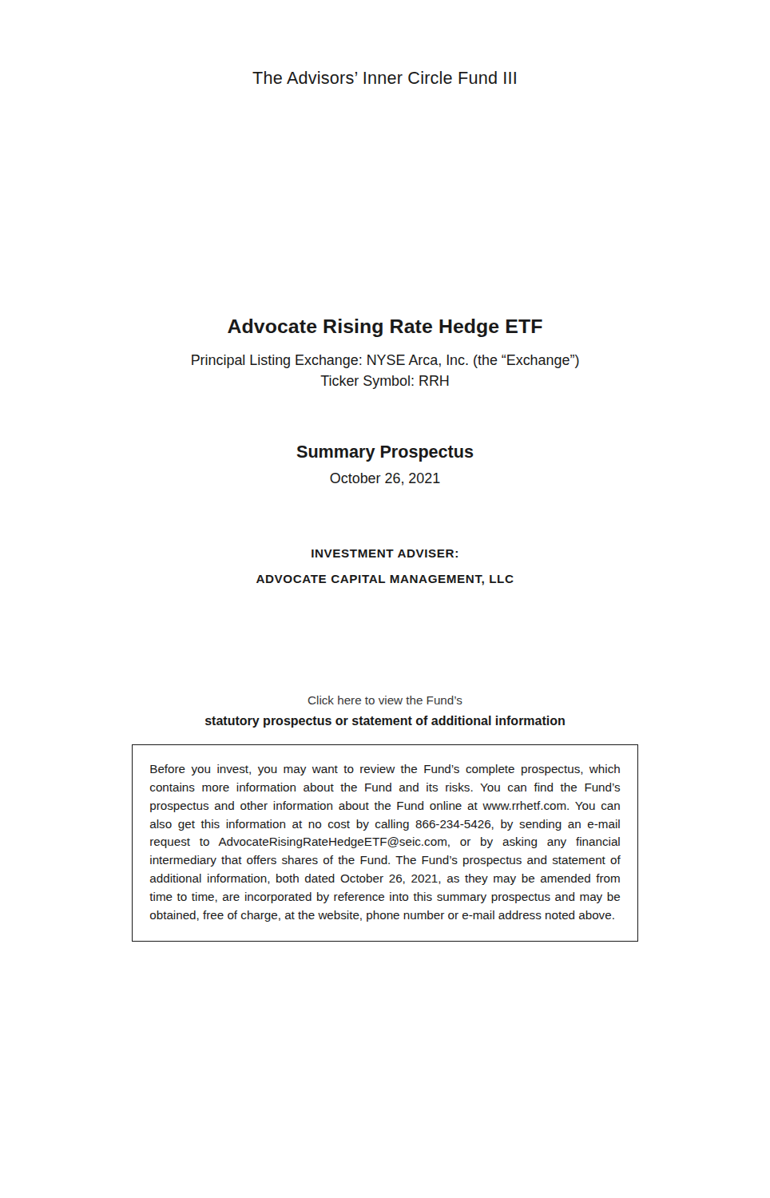The Advisors’ Inner Circle Fund III
Advocate Rising Rate Hedge ETF
Principal Listing Exchange: NYSE Arca, Inc. (the “Exchange”)
Ticker Symbol: RRH
Summary Prospectus
October 26, 2021
INVESTMENT ADVISER:
ADVOCATE CAPITAL MANAGEMENT, LLC
Click here to view the Fund’s
statutory prospectus or statement of additional information
Before you invest, you may want to review the Fund’s complete prospectus, which contains more information about the Fund and its risks. You can find the Fund’s prospectus and other information about the Fund online at www.rrhetf.com. You can also get this information at no cost by calling 866-234-5426, by sending an e-mail request to AdvocateRisingRateHedgeETF@seic.com, or by asking any financial intermediary that offers shares of the Fund. The Fund’s prospectus and statement of additional information, both dated October 26, 2021, as they may be amended from time to time, are incorporated by reference into this summary prospectus and may be obtained, free of charge, at the website, phone number or e-mail address noted above.